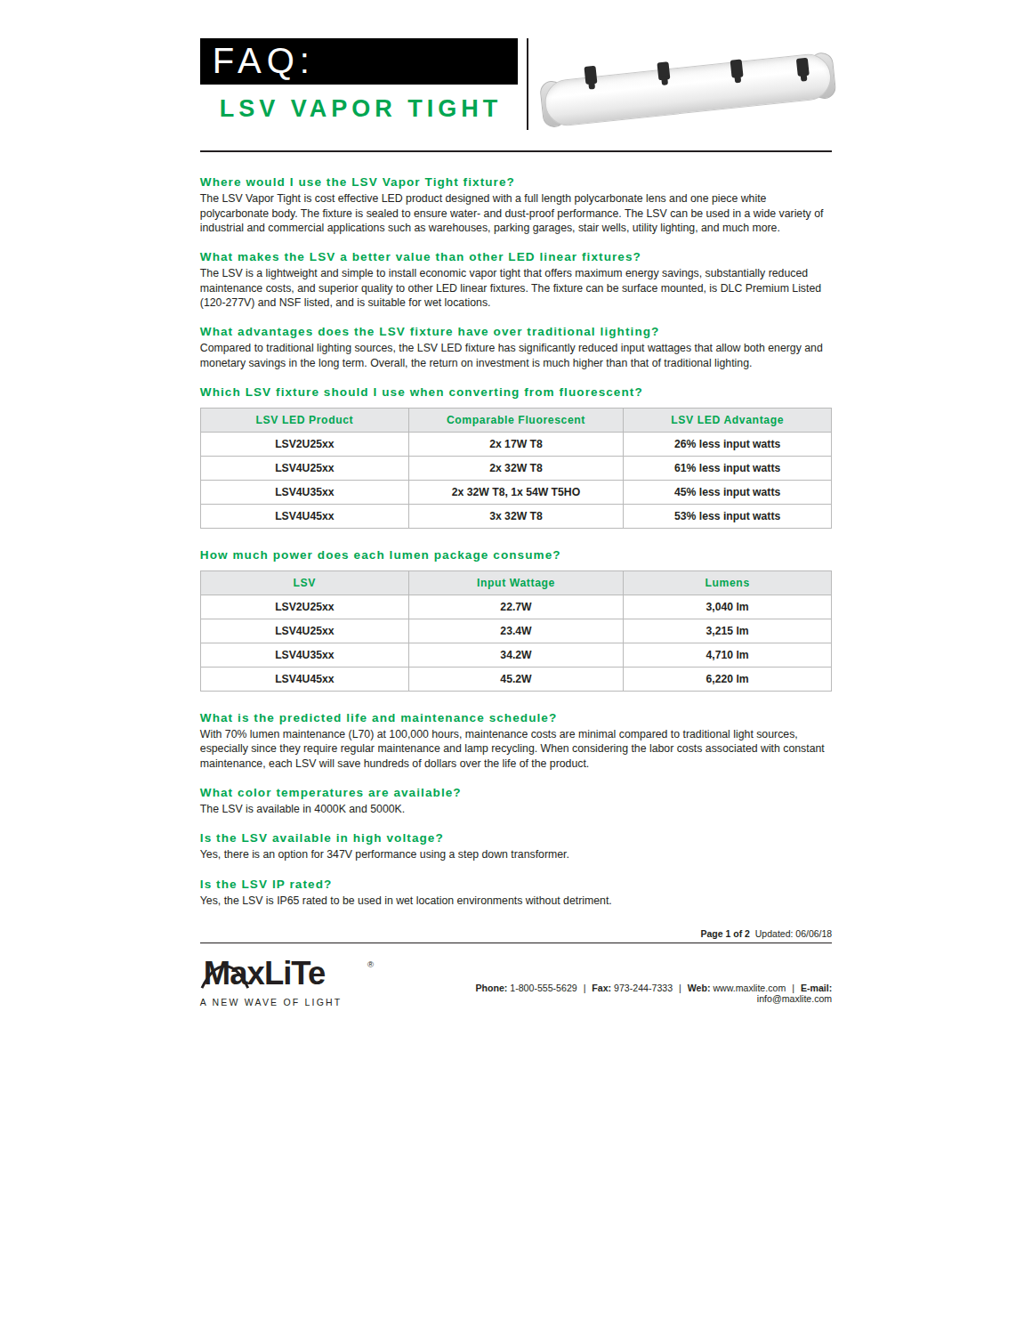FAQ:
LSV VAPOR TIGHT
Where would I use the LSV Vapor Tight fixture?
The LSV Vapor Tight is cost effective LED product designed with a full length polycarbonate lens and one piece white polycarbonate body. The fixture is sealed to ensure water- and dust-proof performance. The LSV can be used in a wide variety of industrial and commercial applications such as warehouses, parking garages, stair wells, utility lighting, and much more.
What makes the LSV a better value than other LED linear fixtures?
The LSV is a lightweight and simple to install economic vapor tight that offers maximum energy savings, substantially reduced maintenance costs, and superior quality to other LED linear fixtures. The fixture can be surface mounted, is DLC Premium Listed (120-277V) and NSF listed, and is suitable for wet locations.
What advantages does the LSV fixture have over traditional lighting?
Compared to traditional lighting sources, the LSV LED fixture has significantly reduced input wattages that allow both energy and monetary savings in the long term. Overall, the return on investment is much higher than that of traditional lighting.
Which LSV fixture should I use when converting from fluorescent?
| LSV LED Product | Comparable Fluorescent | LSV LED Advantage |
| --- | --- | --- |
| LSV2U25xx | 2x 17W T8 | 26% less input watts |
| LSV4U25xx | 2x 32W T8 | 61% less input watts |
| LSV4U35xx | 2x 32W T8, 1x 54W T5HO | 45% less input watts |
| LSV4U45xx | 3x 32W T8 | 53% less input watts |
How much power does each lumen package consume?
| LSV | Input Wattage | Lumens |
| --- | --- | --- |
| LSV2U25xx | 22.7W | 3,040 lm |
| LSV4U25xx | 23.4W | 3,215 lm |
| LSV4U35xx | 34.2W | 4,710 lm |
| LSV4U45xx | 45.2W | 6,220 lm |
What is the predicted life and maintenance schedule?
With 70% lumen maintenance (L70) at 100,000 hours, maintenance costs are minimal compared to traditional light sources, especially since they require regular maintenance and lamp recycling. When considering the labor costs associated with constant maintenance, each LSV will save hundreds of dollars over the life of the product.
What color temperatures are available?
The LSV is available in 4000K and 5000K.
Is the LSV available in high voltage?
Yes, there is an option for 347V performance using a step down transformer.
Is the LSV IP rated?
Yes, the LSV is IP65 rated to be used in wet location environments without detriment.
Page 1 of 2 Updated: 06/06/18
MaxLiTe ®
A NEW WAVE OF LIGHT
Phone: 1-800-555-5629 | Fax: 973-244-7333 | Web: www.maxlite.com | E-mail: info@maxlite.com